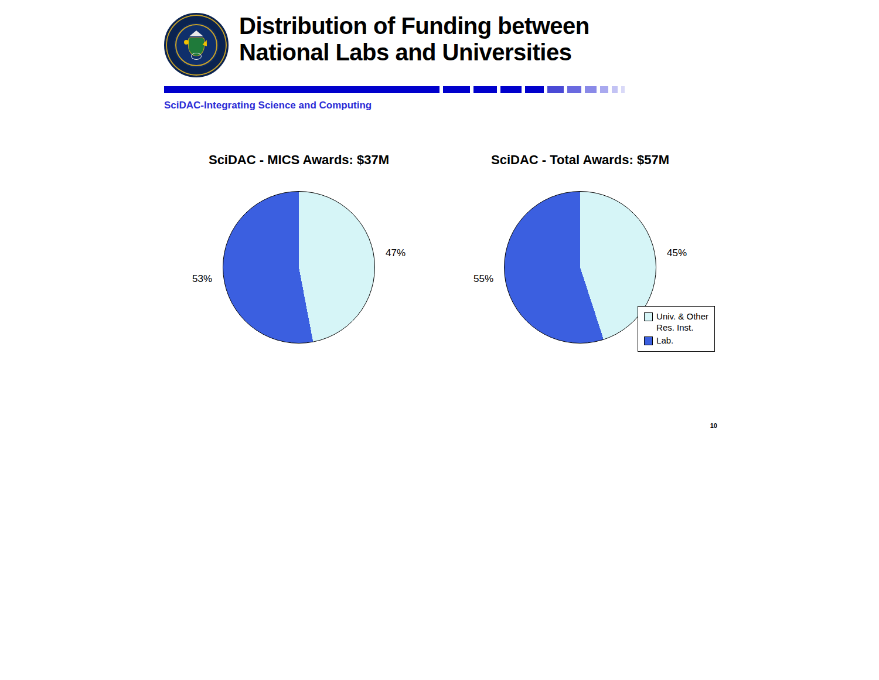Distribution of Funding between
National Labs and Universities
SciDAC-Integrating Science and Computing
SciDAC - MICS Awards: $37M
47%
53%
SciDAC - Total Awards: $57M
45%
55%
Univ. & OtherRes. Inst.
Lab.
10